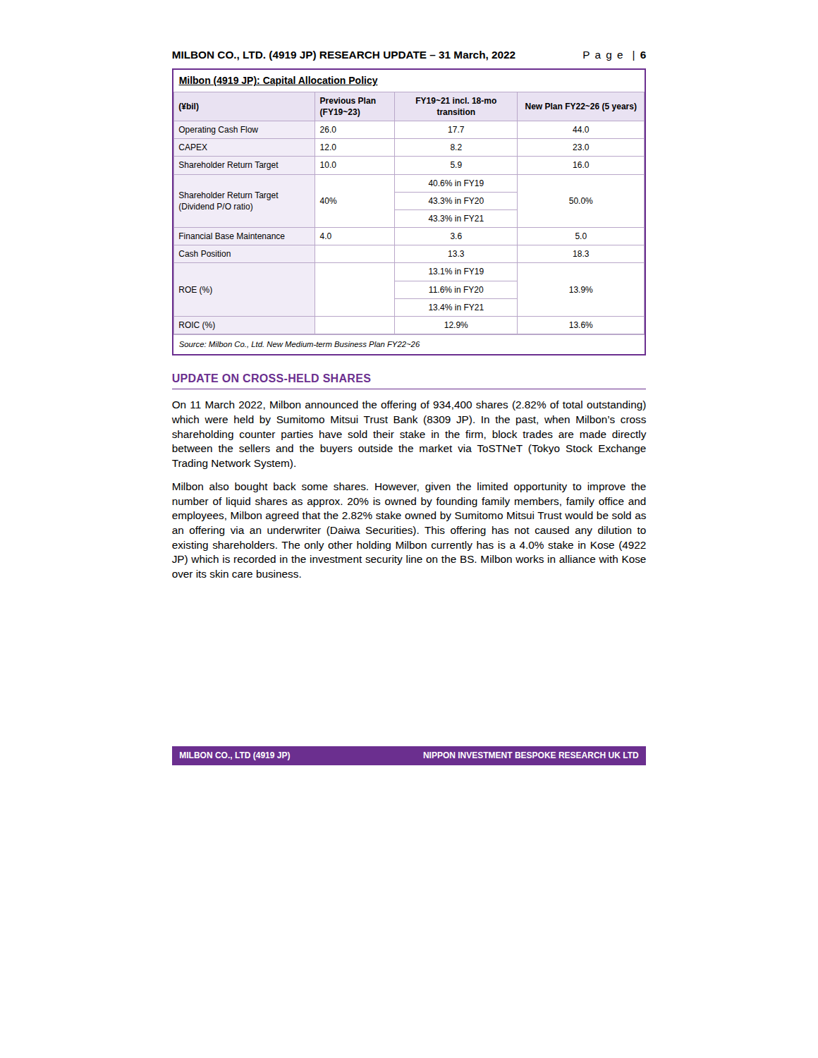MILBON CO., LTD. (4919 JP) RESEARCH UPDATE – 31 March, 2022
P a g e | 6
Milbon (4919 JP): Capital Allocation Policy
| (¥bil) | Previous Plan (FY19~23) | FY19~21 incl. 18-mo transition | New Plan FY22~26 (5 years) |
| --- | --- | --- | --- |
| Operating Cash Flow | 26.0 | 17.7 | 44.0 |
| CAPEX | 12.0 | 8.2 | 23.0 |
| Shareholder Return Target | 10.0 | 5.9 | 16.0 |
| Shareholder Return Target (Dividend P/O ratio) | 40% | 40.6% in FY19 | 50.0% |
| 43.3% in FY20 |
| 43.3% in FY21 |
| Financial Base Maintenance | 4.0 | 3.6 | 5.0 |
| Cash Position | | 13.3 | 18.3 |
| ROE (%) | | 13.1% in FY19 | 13.9% |
| 11.6% in FY20 |
| 13.4% in FY21 |
| ROIC (%) | | 12.9% | 13.6% |
Source: Milbon Co., Ltd. New Medium-term Business Plan FY22~26
Update on Cross-held Shares
On 11 March 2022, Milbon announced the offering of 934,400 shares (2.82% of total outstanding) which were held by Sumitomo Mitsui Trust Bank (8309 JP). In the past, when Milbon’s cross shareholding counter parties have sold their stake in the firm, block trades are made directly between the sellers and the buyers outside the market via ToSTNeT (Tokyo Stock Exchange Trading Network System).
Milbon also bought back some shares. However, given the limited opportunity to improve the number of liquid shares as approx. 20% is owned by founding family members, family office and employees, Milbon agreed that the 2.82% stake owned by Sumitomo Mitsui Trust would be sold as an offering via an underwriter (Daiwa Securities). This offering has not caused any dilution to existing shareholders. The only other holding Milbon currently has is a 4.0% stake in Kose (4922 JP) which is recorded in the investment security line on the BS. Milbon works in alliance with Kose over its skin care business.
MILBON CO., LTD (4919 JP) NIPPON INVESTMENT BESPOKE RESEARCH UK LTD